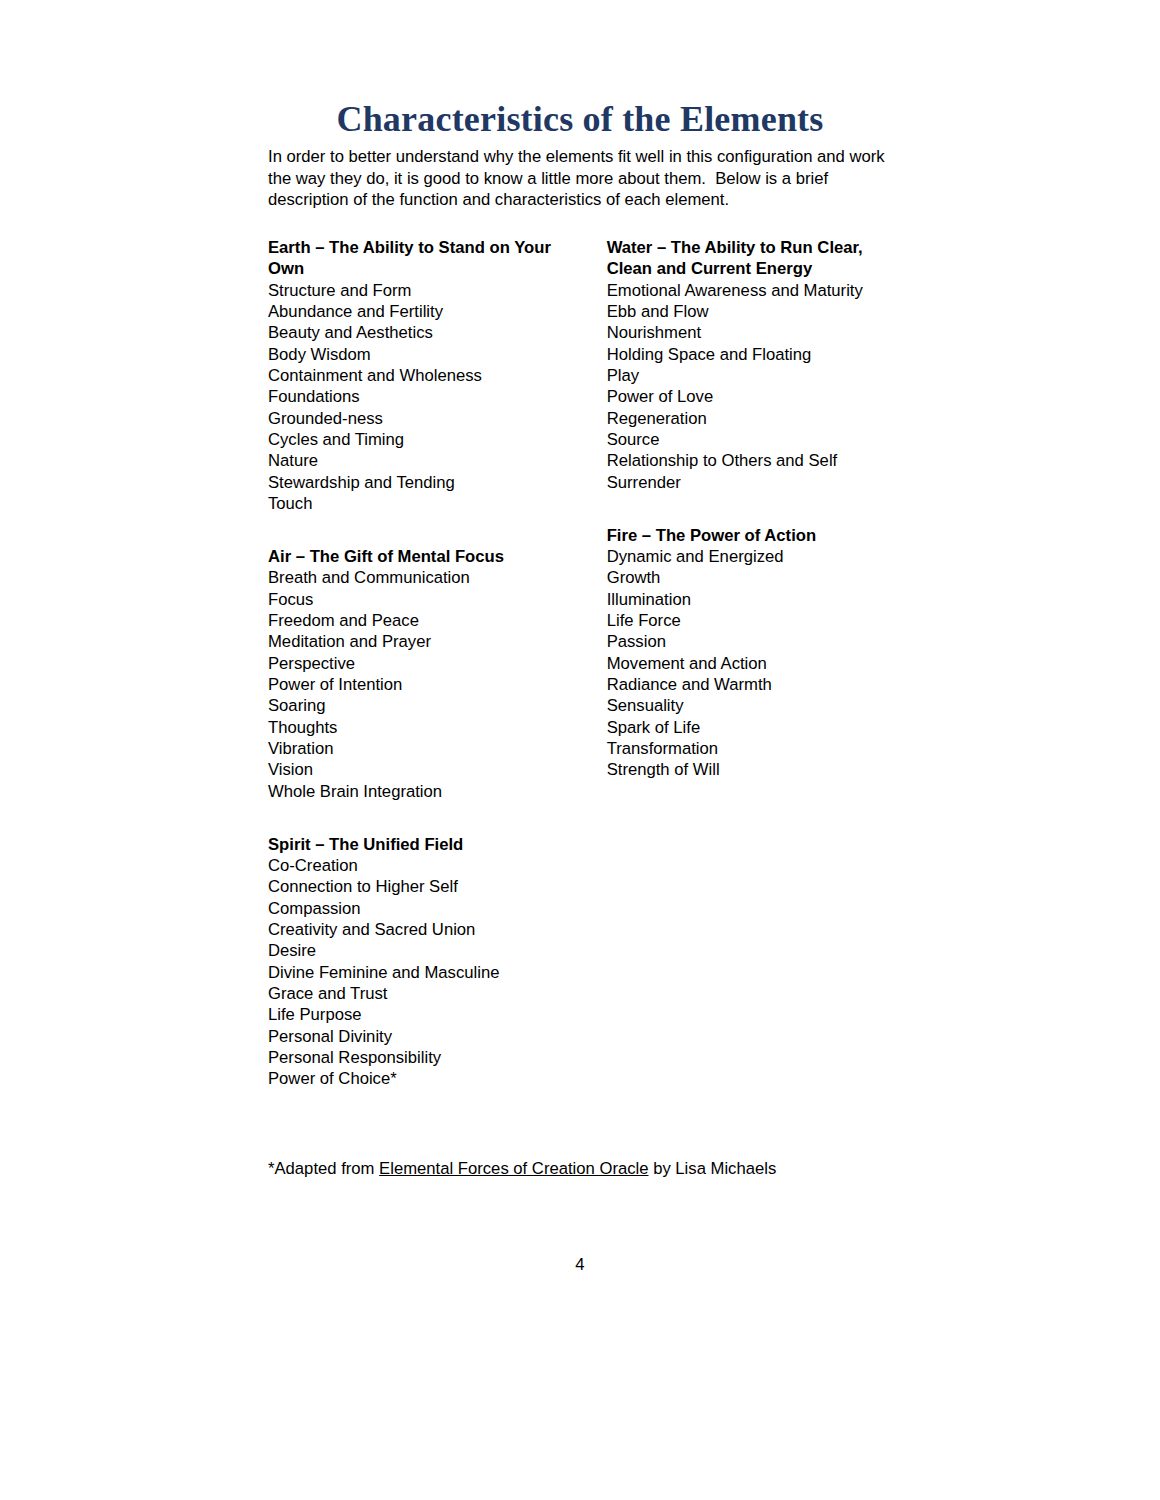Characteristics of the Elements
In order to better understand why the elements fit well in this configuration and work the way they do, it is good to know a little more about them. Below is a brief description of the function and characteristics of each element.
Earth – The Ability to Stand on Your Own
Structure and Form
Abundance and Fertility
Beauty and Aesthetics
Body Wisdom
Containment and Wholeness
Foundations
Grounded-ness
Cycles and Timing
Nature
Stewardship and Tending
Touch
Air – The Gift of Mental Focus
Breath and Communication
Focus
Freedom and Peace
Meditation and Prayer
Perspective
Power of Intention
Soaring
Thoughts
Vibration
Vision
Whole Brain Integration
Spirit – The Unified Field
Co-Creation
Connection to Higher Self
Compassion
Creativity and Sacred Union
Desire
Divine Feminine and Masculine
Grace and Trust
Life Purpose
Personal Divinity
Personal Responsibility
Power of Choice*
Water – The Ability to Run Clear, Clean and Current Energy
Emotional Awareness and Maturity
Ebb and Flow
Nourishment
Holding Space and Floating
Play
Power of Love
Regeneration
Source
Relationship to Others and Self
Surrender
Fire – The Power of Action
Dynamic and Energized
Growth
Illumination
Life Force
Passion
Movement and Action
Radiance and Warmth
Sensuality
Spark of Life
Transformation
Strength of Will
*Adapted from Elemental Forces of Creation Oracle by Lisa Michaels
4